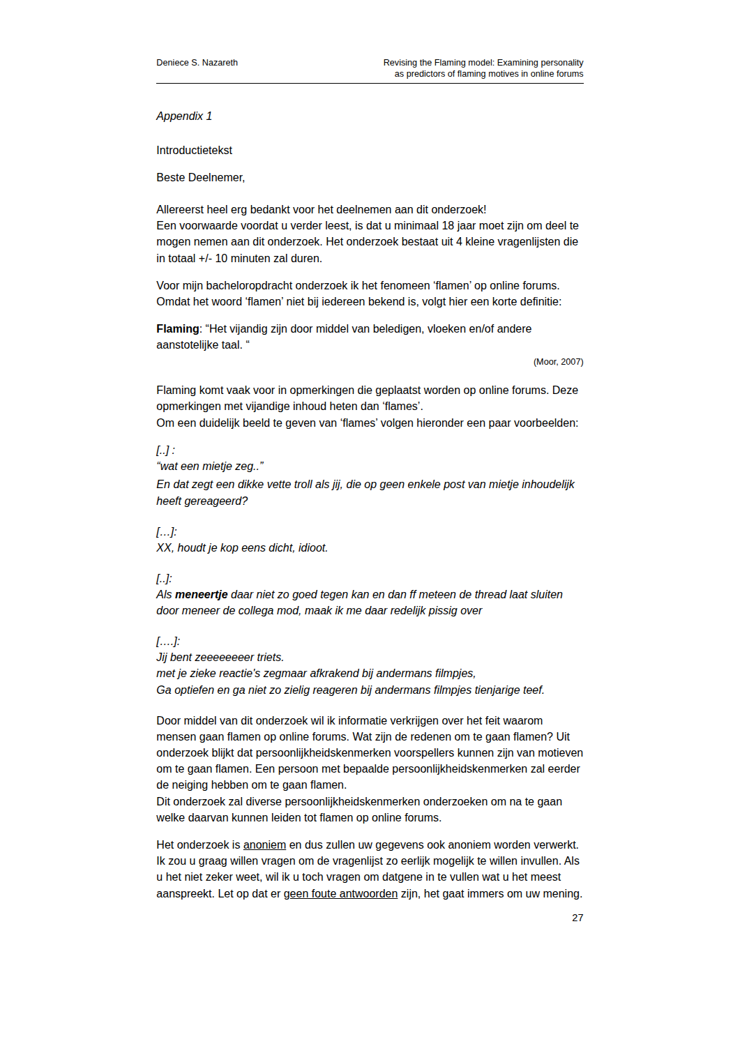Deniece S. Nazareth
Revising the Flaming model: Examining personality
as predictors of flaming motives in online forums
Appendix 1
Introductietekst
Beste Deelnemer,
Allereerst heel erg bedankt voor het deelnemen aan dit onderzoek!
Een voorwaarde voordat u verder leest, is dat u minimaal 18 jaar moet zijn om deel te mogen nemen aan dit onderzoek. Het onderzoek bestaat uit 4 kleine vragenlijsten die in totaal +/- 10 minuten zal duren.
Voor mijn bacheloropdracht onderzoek ik het fenomeen ‘flamen’ op online forums. Omdat het woord ‘flamen’ niet bij iedereen bekend is, volgt hier een korte definitie:
Flaming: “Het vijandig zijn door middel van beledigen, vloeken en/of andere aanstotelijke taal. “
(Moor, 2007)
Flaming komt vaak voor in opmerkingen die geplaatst worden op online forums. Deze opmerkingen met vijandige inhoud heten dan ‘flames’.
Om een duidelijk beeld te geven van ‘flames’ volgen hieronder een paar voorbeelden:
[..] :
“wat een mietje zeg..”
En dat zegt een dikke vette troll als jij, die op geen enkele post van mietje inhoudelijk heeft gereageerd?
[…]:
XX, houdt je kop eens dicht, idioot.
[..]:
Als meneertje daar niet zo goed tegen kan en dan ff meteen de thread laat sluiten door meneer de collega mod, maak ik me daar redelijk pissig over
[….]:
Jij bent zeeeeeeeer triets.
met je zieke reactie's zegmaar afkrakend bij andermans filmpjes,
Ga optiefen en ga niet zo zielig reageren bij andermans filmpjes tienjarige teef.
Door middel van dit onderzoek wil ik informatie verkrijgen over het feit waarom mensen gaan flamen op online forums. Wat zijn de redenen om te gaan flamen? Uit onderzoek blijkt dat persoonlijkheidskenmerken voorspellers kunnen zijn van motieven om te gaan flamen. Een persoon met bepaalde persoonlijkheidskenmerken zal eerder de neiging hebben om te gaan flamen.
Dit onderzoek zal diverse persoonlijkheidskenmerken onderzoeken om na te gaan welke daarvan kunnen leiden tot flamen op online forums.
Het onderzoek is anoniem en dus zullen uw gegevens ook anoniem worden verwerkt.
Ik zou u graag willen vragen om de vragenlijst zo eerlijk mogelijk te willen invullen. Als u het niet zeker weet, wil ik u toch vragen om datgene in te vullen wat u het meest aanspreekt. Let op dat er geen foute antwoorden zijn, het gaat immers om uw mening.
27